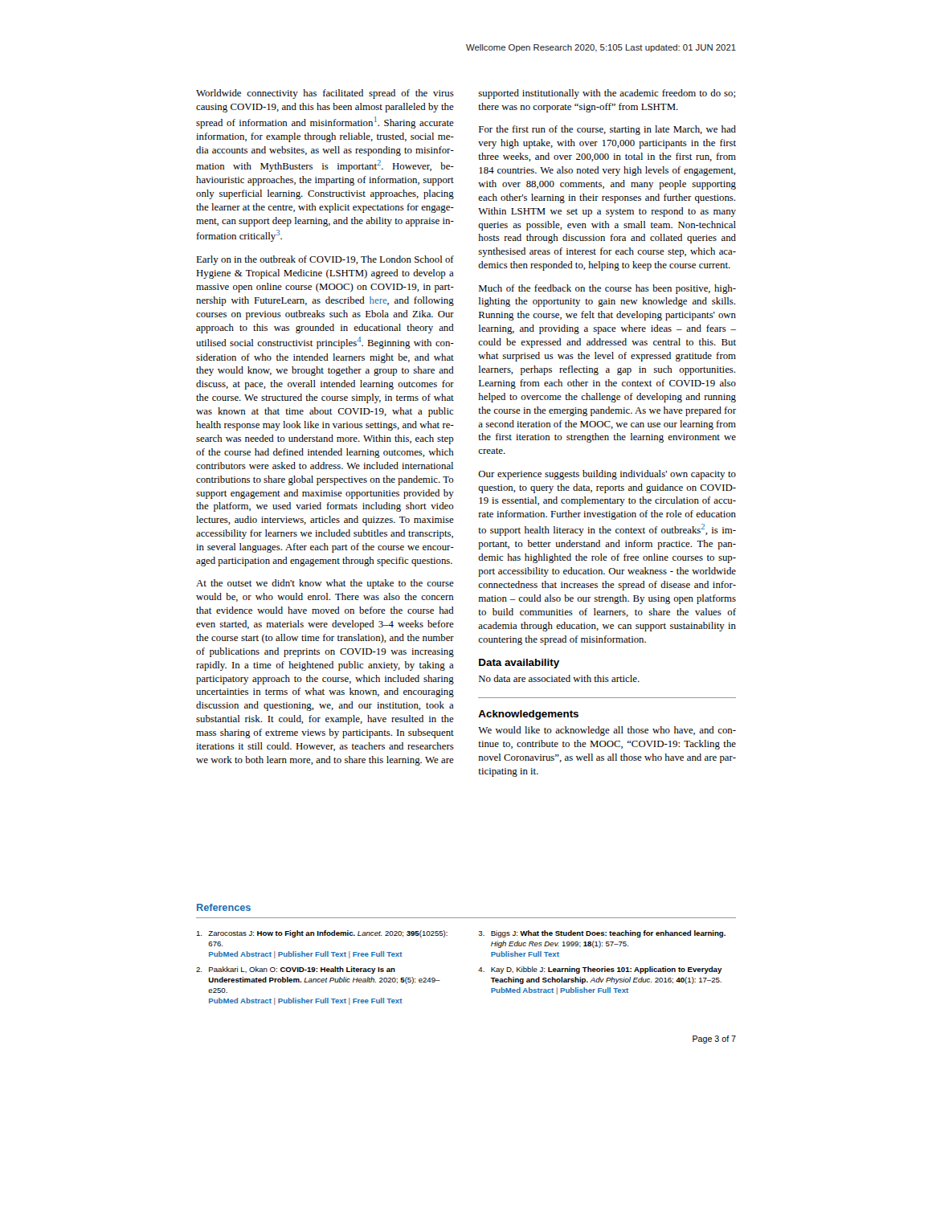Wellcome Open Research 2020, 5:105 Last updated: 01 JUN 2021
Worldwide connectivity has facilitated spread of the virus causing COVID-19, and this has been almost paralleled by the spread of information and misinformation1. Sharing accurate information, for example through reliable, trusted, social media accounts and websites, as well as responding to misinformation with MythBusters is important2. However, behaviouristic approaches, the imparting of information, support only superficial learning. Constructivist approaches, placing the learner at the centre, with explicit expectations for engagement, can support deep learning, and the ability to appraise information critically3.
Early on in the outbreak of COVID-19, The London School of Hygiene & Tropical Medicine (LSHTM) agreed to develop a massive open online course (MOOC) on COVID-19, in partnership with FutureLearn, as described here, and following courses on previous outbreaks such as Ebola and Zika. Our approach to this was grounded in educational theory and utilised social constructivist principles4. Beginning with consideration of who the intended learners might be, and what they would know, we brought together a group to share and discuss, at pace, the overall intended learning outcomes for the course. We structured the course simply, in terms of what was known at that time about COVID-19, what a public health response may look like in various settings, and what research was needed to understand more. Within this, each step of the course had defined intended learning outcomes, which contributors were asked to address. We included international contributions to share global perspectives on the pandemic. To support engagement and maximise opportunities provided by the platform, we used varied formats including short video lectures, audio interviews, articles and quizzes. To maximise accessibility for learners we included subtitles and transcripts, in several languages. After each part of the course we encouraged participation and engagement through specific questions.
At the outset we didn't know what the uptake to the course would be, or who would enrol. There was also the concern that evidence would have moved on before the course had even started, as materials were developed 3–4 weeks before the course start (to allow time for translation), and the number of publications and preprints on COVID-19 was increasing rapidly. In a time of heightened public anxiety, by taking a participatory approach to the course, which included sharing uncertainties in terms of what was known, and encouraging discussion and questioning, we, and our institution, took a substantial risk. It could, for example, have resulted in the mass sharing of extreme views by participants. In subsequent iterations it still could. However, as teachers and researchers we work to both learn more, and to share this learning. We are supported institutionally with the academic freedom to do so; there was no corporate “sign-off” from LSHTM.
For the first run of the course, starting in late March, we had very high uptake, with over 170,000 participants in the first three weeks, and over 200,000 in total in the first run, from 184 countries. We also noted very high levels of engagement, with over 88,000 comments, and many people supporting each other's learning in their responses and further questions. Within LSHTM we set up a system to respond to as many queries as possible, even with a small team. Non-technical hosts read through discussion fora and collated queries and synthesised areas of interest for each course step, which academics then responded to, helping to keep the course current.
Much of the feedback on the course has been positive, highlighting the opportunity to gain new knowledge and skills. Running the course, we felt that developing participants' own learning, and providing a space where ideas – and fears – could be expressed and addressed was central to this. But what surprised us was the level of expressed gratitude from learners, perhaps reflecting a gap in such opportunities. Learning from each other in the context of COVID-19 also helped to overcome the challenge of developing and running the course in the emerging pandemic. As we have prepared for a second iteration of the MOOC, we can use our learning from the first iteration to strengthen the learning environment we create.
Our experience suggests building individuals' own capacity to question, to query the data, reports and guidance on COVID-19 is essential, and complementary to the circulation of accurate information. Further investigation of the role of education to support health literacy in the context of outbreaks2, is important, to better understand and inform practice. The pandemic has highlighted the role of free online courses to support accessibility to education. Our weakness - the worldwide connectedness that increases the spread of disease and information – could also be our strength. By using open platforms to build communities of learners, to share the values of academia through education, we can support sustainability in countering the spread of misinformation.
Data availability
No data are associated with this article.
Acknowledgements
We would like to acknowledge all those who have, and continue to, contribute to the MOOC, “COVID-19: Tackling the novel Coronavirus”, as well as all those who have and are participating in it.
References
1.
Zarocostas J: How to Fight an Infodemic. Lancet. 2020; 395(10255): 676.
PubMed Abstract | Publisher Full Text | Free Full Text
2.
Paakkari L, Okan O: COVID-19: Health Literacy Is an Underestimated Problem. Lancet Public Health. 2020; 5(5): e249–e250.
PubMed Abstract | Publisher Full Text | Free Full Text
3.
Biggs J: What the Student Does: teaching for enhanced learning. High Educ Res Dev. 1999; 18(1): 57–75.
Publisher Full Text
4.
Kay D, Kibble J: Learning Theories 101: Application to Everyday Teaching and Scholarship. Adv Physiol Educ. 2016; 40(1): 17–25.
PubMed Abstract | Publisher Full Text
Page 3 of 7